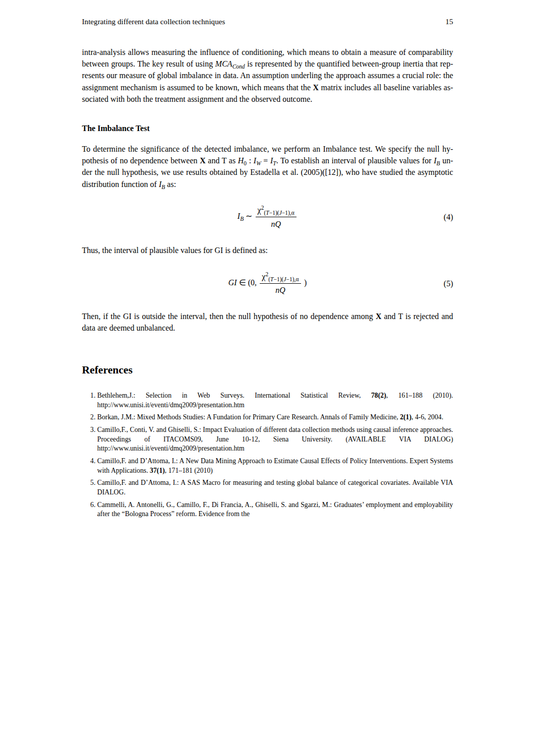Integrating different data collection techniques 15
intra-analysis allows measuring the influence of conditioning, which means to obtain a measure of comparability between groups. The key result of using MCACond is represented by the quantified between-group inertia that represents our measure of global imbalance in data. An assumption underling the approach assumes a crucial role: the assignment mechanism is assumed to be known, which means that the X matrix includes all baseline variables associated with both the treatment assignment and the observed outcome.
The Imbalance Test
To determine the significance of the detected imbalance, we perform an Imbalance test. We specify the null hypothesis of no dependence between X and T as H0 : IW = IT. To establish an interval of plausible values for IB under the null hypothesis, we use results obtained by Estadella et al. (2005)([12]), who have studied the asymptotic distribution function of IB as:
IB ∼ χ2(T−1)(J−1),α nQ
(4)
Thus, the interval of plausible values for GI is defined as:
GI ∈ (0, χ2(T−1)(J−1),α nQ )
(5)
Then, if the GI is outside the interval, then the null hypothesis of no dependence among X and T is rejected and data are deemed unbalanced.
References
Bethlehem,J.: Selection in Web Surveys. International Statistical Review, 78(2), 161–188 (2010). http://www.unisi.it/eventi/dmq2009/presentation.htm
Borkan, J.M.: Mixed Methods Studies: A Fundation for Primary Care Research. Annals of Family Medicine, 2(1), 4-6, 2004.
Camillo,F., Conti, V. and Ghiselli, S.: Impact Evaluation of different data collection methods using causal inference approaches. Proceedings of ITACOMS09, June 10-12, Siena University. (AVAILABLE VIA DIALOG) http://www.unisi.it/eventi/dmq2009/presentation.htm
Camillo,F. and D’Attoma, I.: A New Data Mining Approach to Estimate Causal Effects of Policy Interventions. Expert Systems with Applications. 37(1), 171–181 (2010)
Camillo,F. and D’Attoma, I.: A SAS Macro for measuring and testing global balance of categorical covariates. Available VIA DIALOG.
Cammelli, A. Antonelli, G., Camillo, F., Di Francia, A., Ghiselli, S. and Sgarzi, M.: Graduates’ employment and employability after the “Bologna Process” reform. Evidence from the